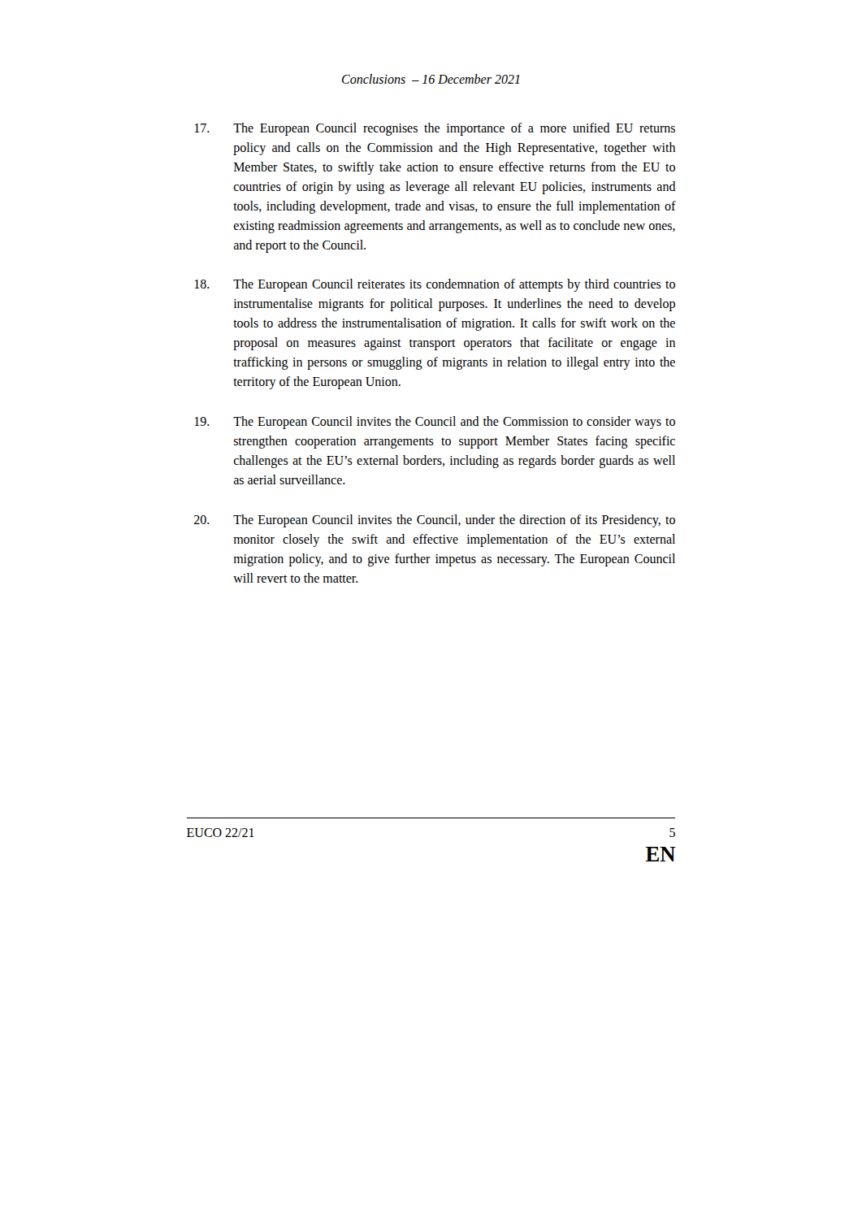Conclusions – 16 December 2021
17. The European Council recognises the importance of a more unified EU returns policy and calls on the Commission and the High Representative, together with Member States, to swiftly take action to ensure effective returns from the EU to countries of origin by using as leverage all relevant EU policies, instruments and tools, including development, trade and visas, to ensure the full implementation of existing readmission agreements and arrangements, as well as to conclude new ones, and report to the Council.
18. The European Council reiterates its condemnation of attempts by third countries to instrumentalise migrants for political purposes. It underlines the need to develop tools to address the instrumentalisation of migration. It calls for swift work on the proposal on measures against transport operators that facilitate or engage in trafficking in persons or smuggling of migrants in relation to illegal entry into the territory of the European Union.
19. The European Council invites the Council and the Commission to consider ways to strengthen cooperation arrangements to support Member States facing specific challenges at the EU’s external borders, including as regards border guards as well as aerial surveillance.
20. The European Council invites the Council, under the direction of its Presidency, to monitor closely the swift and effective implementation of the EU’s external migration policy, and to give further impetus as necessary. The European Council will revert to the matter.
EUCO 22/21 5
EN